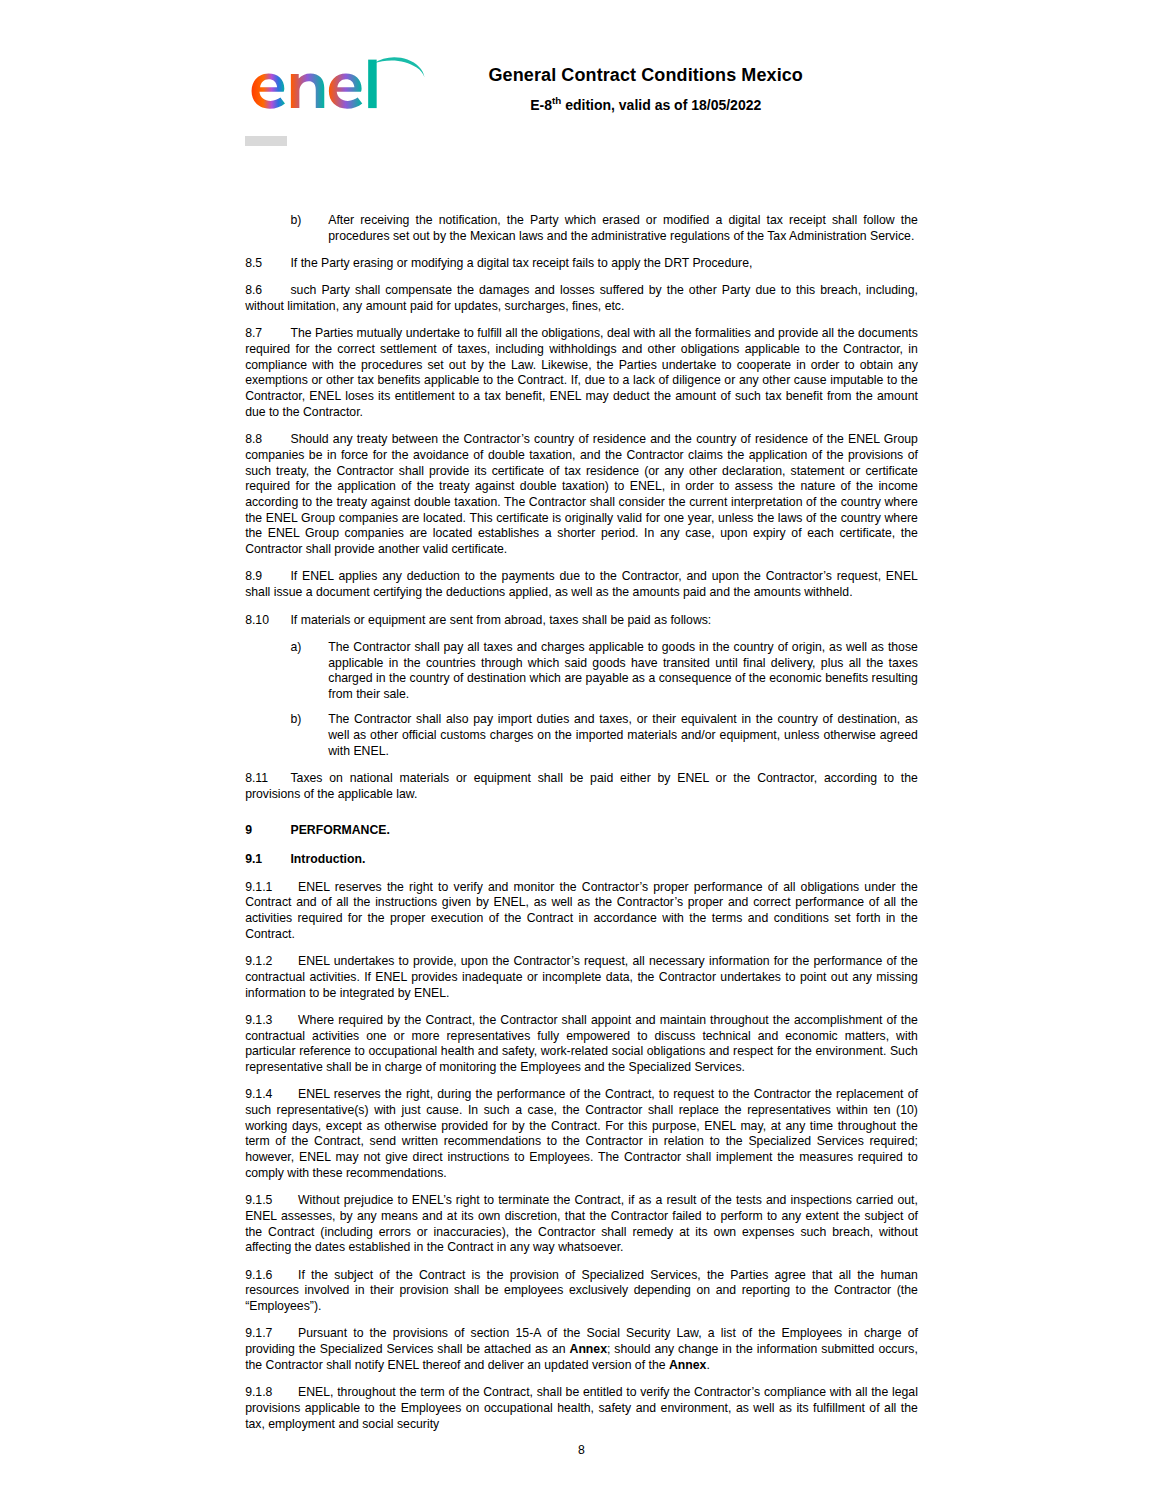General Contract Conditions Mexico
E-8th edition, valid as of 18/05/2022
b) After receiving the notification, the Party which erased or modified a digital tax receipt shall follow the procedures set out by the Mexican laws and the administrative regulations of the Tax Administration Service.
8.5 If the Party erasing or modifying a digital tax receipt fails to apply the DRT Procedure,
8.6such Party shall compensate the damages and losses suffered by the other Party due to this breach, including, without limitation, any amount paid for updates, surcharges, fines, etc.
8.7 The Parties mutually undertake to fulfill all the obligations, deal with all the formalities and provide all the documents required for the correct settlement of taxes, including withholdings and other obligations applicable to the Contractor, in compliance with the procedures set out by the Law. Likewise, the Parties undertake to cooperate in order to obtain any exemptions or other tax benefits applicable to the Contract. If, due to a lack of diligence or any other cause imputable to the Contractor, ENEL loses its entitlement to a tax benefit, ENEL may deduct the amount of such tax benefit from the amount due to the Contractor.
8.8 Should any treaty between the Contractor’s country of residence and the country of residence of the ENEL Group companies be in force for the avoidance of double taxation, and the Contractor claims the application of the provisions of such treaty, the Contractor shall provide its certificate of tax residence (or any other declaration, statement or certificate required for the application of the treaty against double taxation) to ENEL, in order to assess the nature of the income according to the treaty against double taxation. The Contractor shall consider the current interpretation of the country where the ENEL Group companies are located. This certificate is originally valid for one year, unless the laws of the country where the ENEL Group companies are located establishes a shorter period. In any case, upon expiry of each certificate, the Contractor shall provide another valid certificate.
8.9 If ENEL applies any deduction to the payments due to the Contractor, and upon the Contractor’s request, ENEL shall issue a document certifying the deductions applied, as well as the amounts paid and the amounts withheld.
8.10 If materials or equipment are sent from abroad, taxes shall be paid as follows:
a) The Contractor shall pay all taxes and charges applicable to goods in the country of origin, as well as those applicable in the countries through which said goods have transited until final delivery, plus all the taxes charged in the country of destination which are payable as a consequence of the economic benefits resulting from their sale.
b) The Contractor shall also pay import duties and taxes, or their equivalent in the country of destination, as well as other official customs charges on the imported materials and/or equipment, unless otherwise agreed with ENEL.
8.11 Taxes on national materials or equipment shall be paid either by ENEL or the Contractor, according to the provisions of the applicable law.
9 PERFORMANCE.
9.1 Introduction.
9.1.1 ENEL reserves the right to verify and monitor the Contractor’s proper performance of all obligations under the Contract and of all the instructions given by ENEL, as well as the Contractor’s proper and correct performance of all the activities required for the proper execution of the Contract in accordance with the terms and conditions set forth in the Contract.
9.1.2 ENEL undertakes to provide, upon the Contractor’s request, all necessary information for the performance of the contractual activities. If ENEL provides inadequate or incomplete data, the Contractor undertakes to point out any missing information to be integrated by ENEL.
9.1.3 Where required by the Contract, the Contractor shall appoint and maintain throughout the accomplishment of the contractual activities one or more representatives fully empowered to discuss technical and economic matters, with particular reference to occupational health and safety, work-related social obligations and respect for the environment. Such representative shall be in charge of monitoring the Employees and the Specialized Services.
9.1.4 ENEL reserves the right, during the performance of the Contract, to request to the Contractor the replacement of such representative(s) with just cause. In such a case, the Contractor shall replace the representatives within ten (10) working days, except as otherwise provided for by the Contract. For this purpose, ENEL may, at any time throughout the term of the Contract, send written recommendations to the Contractor in relation to the Specialized Services required; however, ENEL may not give direct instructions to Employees. The Contractor shall implement the measures required to comply with these recommendations.
9.1.5 Without prejudice to ENEL’s right to terminate the Contract, if as a result of the tests and inspections carried out, ENEL assesses, by any means and at its own discretion, that the Contractor failed to perform to any extent the subject of the Contract (including errors or inaccuracies), the Contractor shall remedy at its own expenses such breach, without affecting the dates established in the Contract in any way whatsoever.
9.1.6 If the subject of the Contract is the provision of Specialized Services, the Parties agree that all the human resources involved in their provision shall be employees exclusively depending on and reporting to the Contractor (the “Employees”).
9.1.7 Pursuant to the provisions of section 15-A of the Social Security Law, a list of the Employees in charge of providing the Specialized Services shall be attached as an Annex; should any change in the information submitted occurs, the Contractor shall notify ENEL thereof and deliver an updated version of the Annex.
9.1.8 ENEL, throughout the term of the Contract, shall be entitled to verify the Contractor’s compliance with all the legal provisions applicable to the Employees on occupational health, safety and environment, as well as its fulfillment of all the tax, employment and social security
8